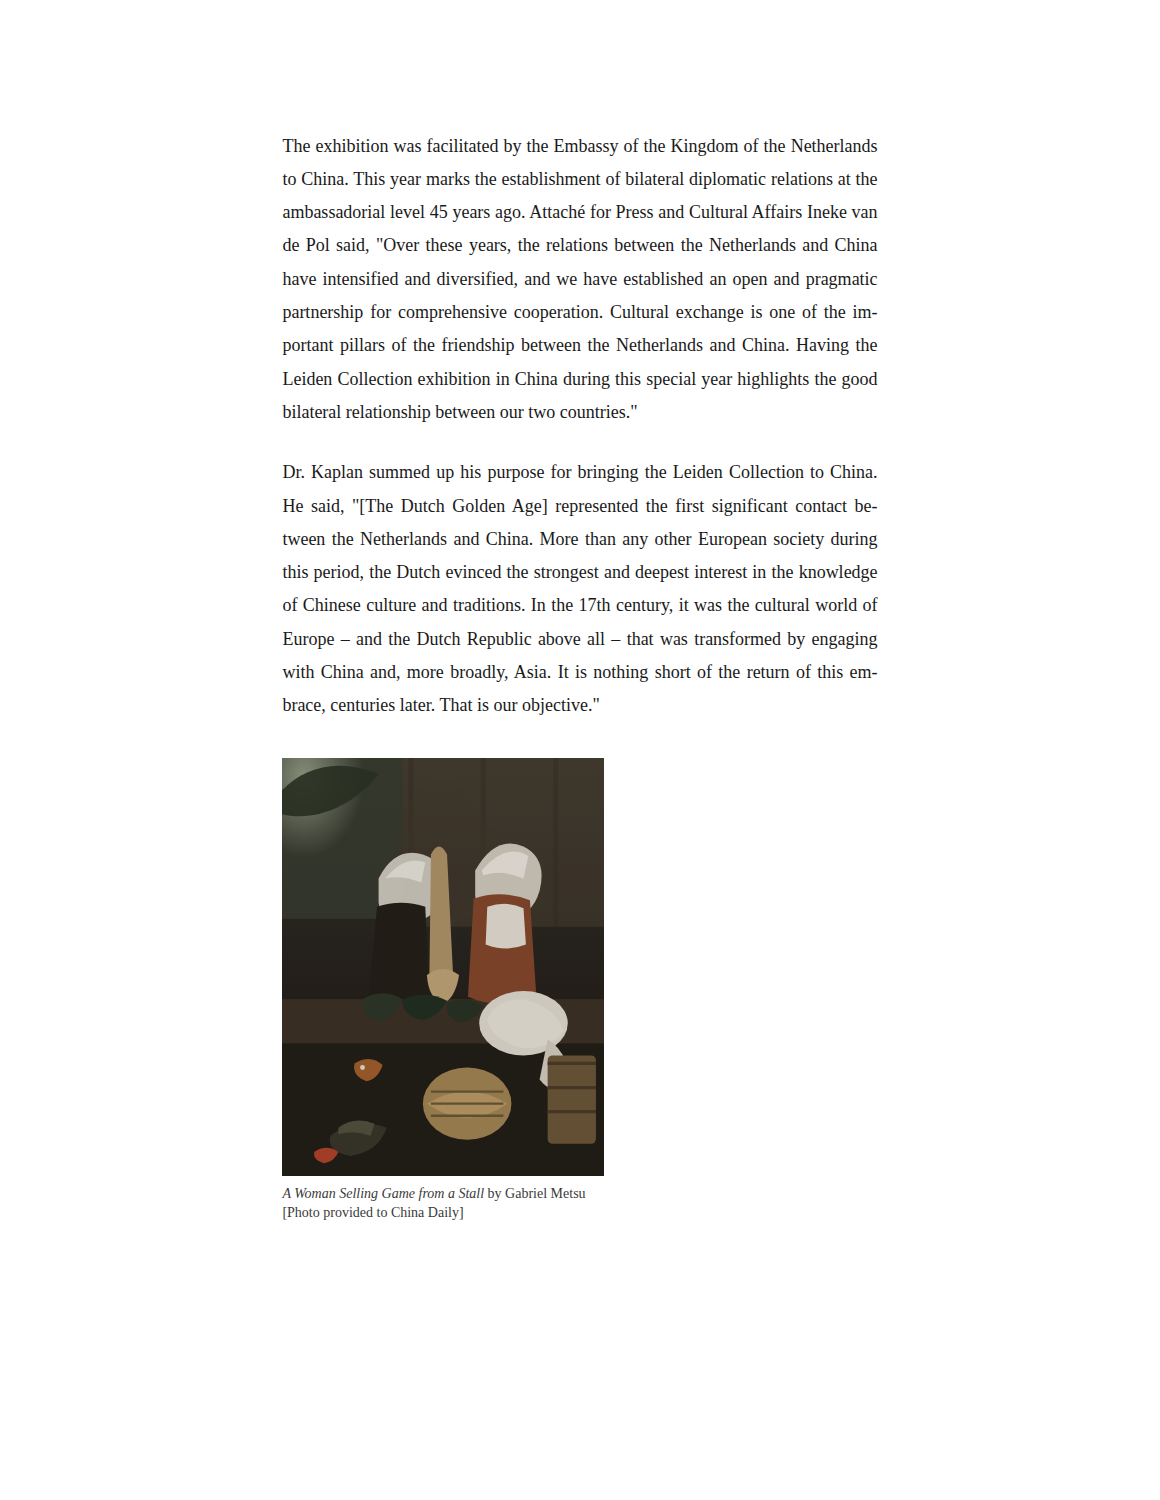The exhibition was facilitated by the Embassy of the Kingdom of the Netherlands to China. This year marks the establishment of bilateral diplomatic relations at the ambassadorial level 45 years ago. Attaché for Press and Cultural Affairs Ineke van de Pol said, "Over these years, the relations between the Netherlands and China have intensified and diversified, and we have established an open and pragmatic partnership for comprehensive cooperation. Cultural exchange is one of the important pillars of the friendship between the Netherlands and China. Having the Leiden Collection exhibition in China during this special year highlights the good bilateral relationship between our two countries."
Dr. Kaplan summed up his purpose for bringing the Leiden Collection to China. He said, "[The Dutch Golden Age] represented the first significant contact between the Netherlands and China. More than any other European society during this period, the Dutch evinced the strongest and deepest interest in the knowledge of Chinese culture and traditions. In the 17th century, it was the cultural world of Europe – and the Dutch Republic above all – that was transformed by engaging with China and, more broadly, Asia. It is nothing short of the return of this embrace, centuries later. That is our objective."
A Woman Selling Game from a Stall by Gabriel Metsu [Photo provided to China Daily]